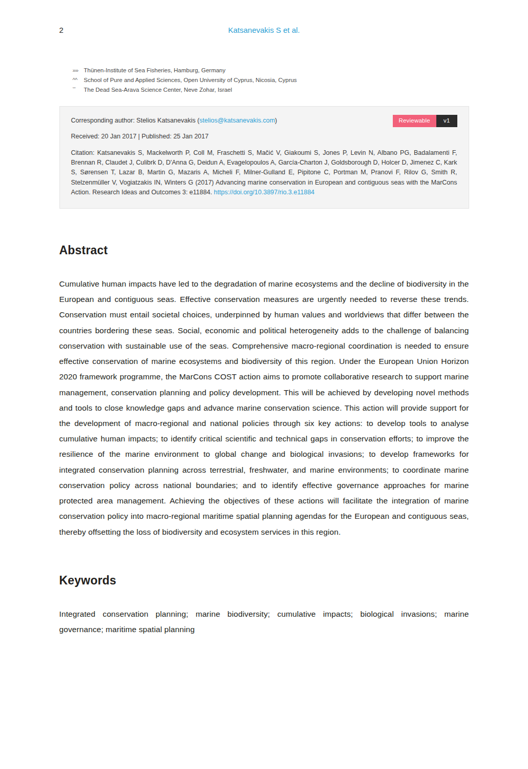2
Katsanevakis S et al.
»»Thünen-Institute of Sea Fisheries, Hamburg, Germany
^^School of Pure and Applied Sciences, Open University of Cyprus, Nicosia, Cyprus
ˇˇThe Dead Sea-Arava Science Center, Neve Zohar, Israel
Reviewable v1
Corresponding author: Stelios Katsanevakis (stelios@katsanevakis.com)
Received: 20 Jan 2017 | Published: 25 Jan 2017
Citation: Katsanevakis S, Mackelworth P, Coll M, Fraschetti S, Mačić V, Giakoumi S, Jones P, Levin N, Albano PG, Badalamenti F, Brennan R, Claudet J, Culibrk D, D'Anna G, Deidun A, Evagelopoulos A, García-Charton J, Goldsborough D, Holcer D, Jimenez C, Kark S, Sørensen T, Lazar B, Martin G, Mazaris A, Micheli F, Milner-Gulland E, Pipitone C, Portman M, Pranovi F, Rilov G, Smith R, Stelzenmüller V, Vogiatzakis IN, Winters G (2017) Advancing marine conservation in European and contiguous seas with the MarCons Action. Research Ideas and Outcomes 3: e11884. https://doi.org/10.3897/rio.3.e11884
Abstract
Cumulative human impacts have led to the degradation of marine ecosystems and the decline of biodiversity in the European and contiguous seas. Effective conservation measures are urgently needed to reverse these trends. Conservation must entail societal choices, underpinned by human values and worldviews that differ between the countries bordering these seas. Social, economic and political heterogeneity adds to the challenge of balancing conservation with sustainable use of the seas. Comprehensive macro-regional coordination is needed to ensure effective conservation of marine ecosystems and biodiversity of this region. Under the European Union Horizon 2020 framework programme, the MarCons COST action aims to promote collaborative research to support marine management, conservation planning and policy development. This will be achieved by developing novel methods and tools to close knowledge gaps and advance marine conservation science. This action will provide support for the development of macro-regional and national policies through six key actions: to develop tools to analyse cumulative human impacts; to identify critical scientific and technical gaps in conservation efforts; to improve the resilience of the marine environment to global change and biological invasions; to develop frameworks for integrated conservation planning across terrestrial, freshwater, and marine environments; to coordinate marine conservation policy across national boundaries; and to identify effective governance approaches for marine protected area management. Achieving the objectives of these actions will facilitate the integration of marine conservation policy into macro-regional maritime spatial planning agendas for the European and contiguous seas, thereby offsetting the loss of biodiversity and ecosystem services in this region.
Keywords
Integrated conservation planning; marine biodiversity; cumulative impacts; biological invasions; marine governance; maritime spatial planning